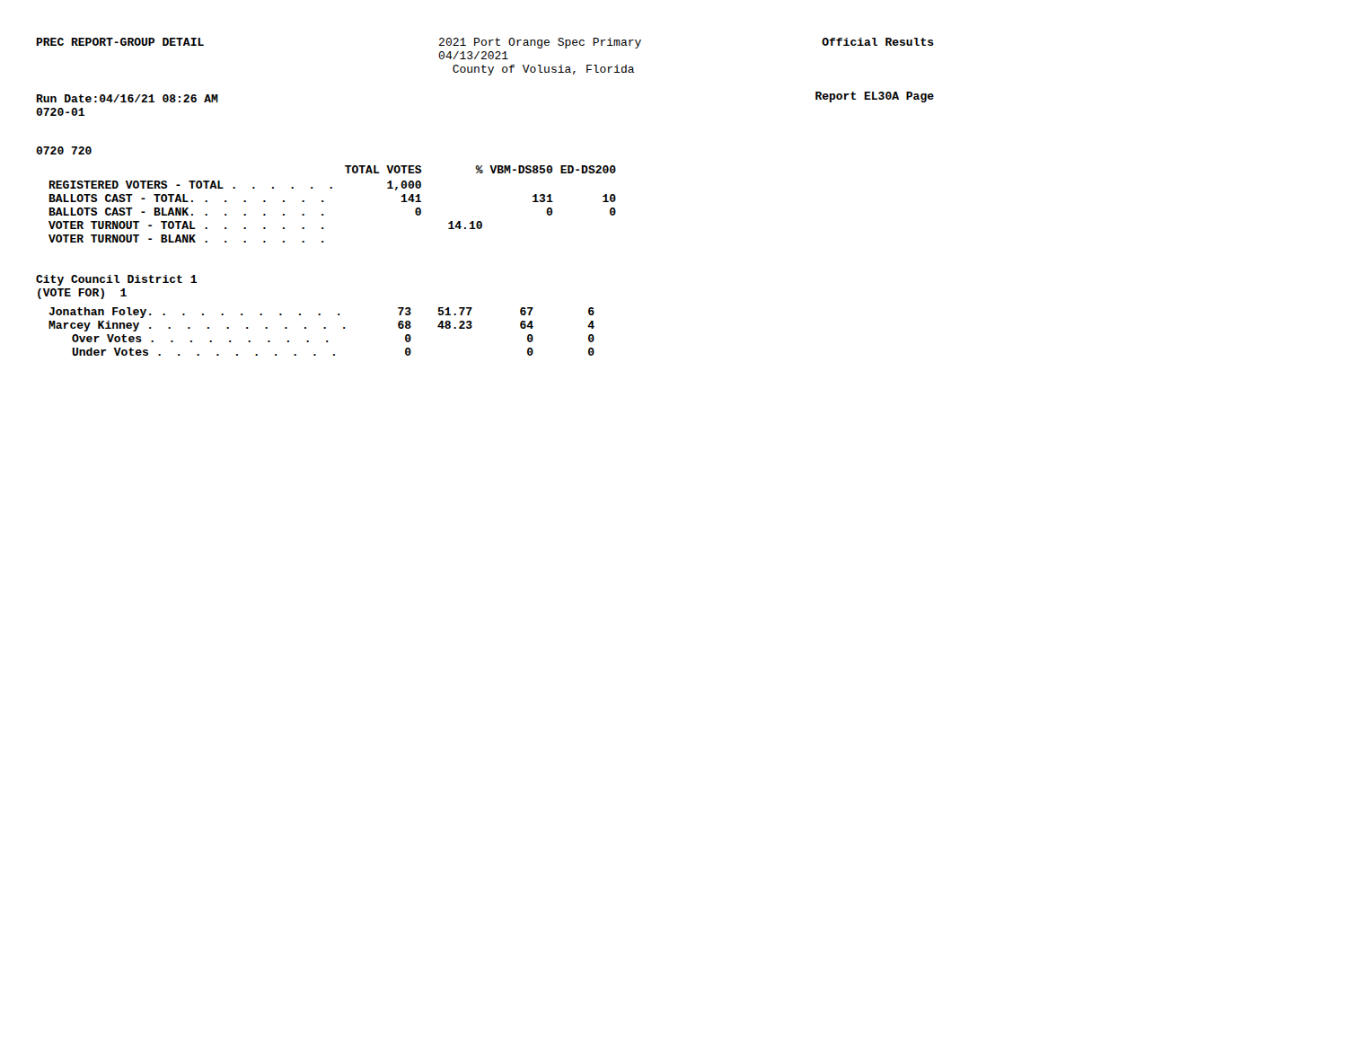PREC REPORT-GROUP DETAIL
2021 Port Orange Spec Primary
04/13/2021
County of Volusia, Florida
Official Results
Run Date:04/16/21 08:26 AM
Report EL30A Page
0720-01
0720 720
| | TOTAL VOTES | % | VBM-DS850 | ED-DS200 |
| REGISTERED VOTERS - TOTAL . . . . . . | 1,000 | | | |
| BALLOTS CAST - TOTAL. . . . . . . . | 141 | | 131 | 10 |
| BALLOTS CAST - BLANK. . . . . . . . | 0 | | 0 | 0 |
| VOTER TURNOUT - TOTAL . . . . . . . | | 14.10 | | |
| VOTER TURNOUT - BLANK . . . . . . . | | | | |
City Council District 1
(VOTE FOR) 1
| Jonathan Foley. . . . . . . . . . . | 73 | 51.77 | 67 | 6 |
| Marcey Kinney . . . . . . . . . . . | 68 | 48.23 | 64 | 4 |
| Over Votes . . . . . . . . . . | 0 | | 0 | 0 |
| Under Votes . . . . . . . . . . | 0 | | 0 | 0 |